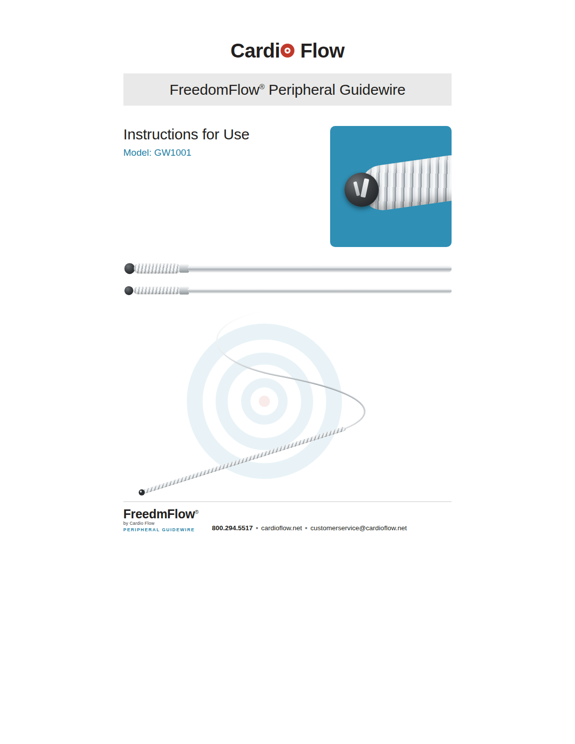Cardi Flow
FreedomFlow® Peripheral Guidewire
Instructions for Use
Model: GW1001
Freed mFlow®
by Cardio Flow
PERIPHERAL GUIDEWIRE
800.294.5517▪cardioflow.net▪customerservice@cardioflow.net